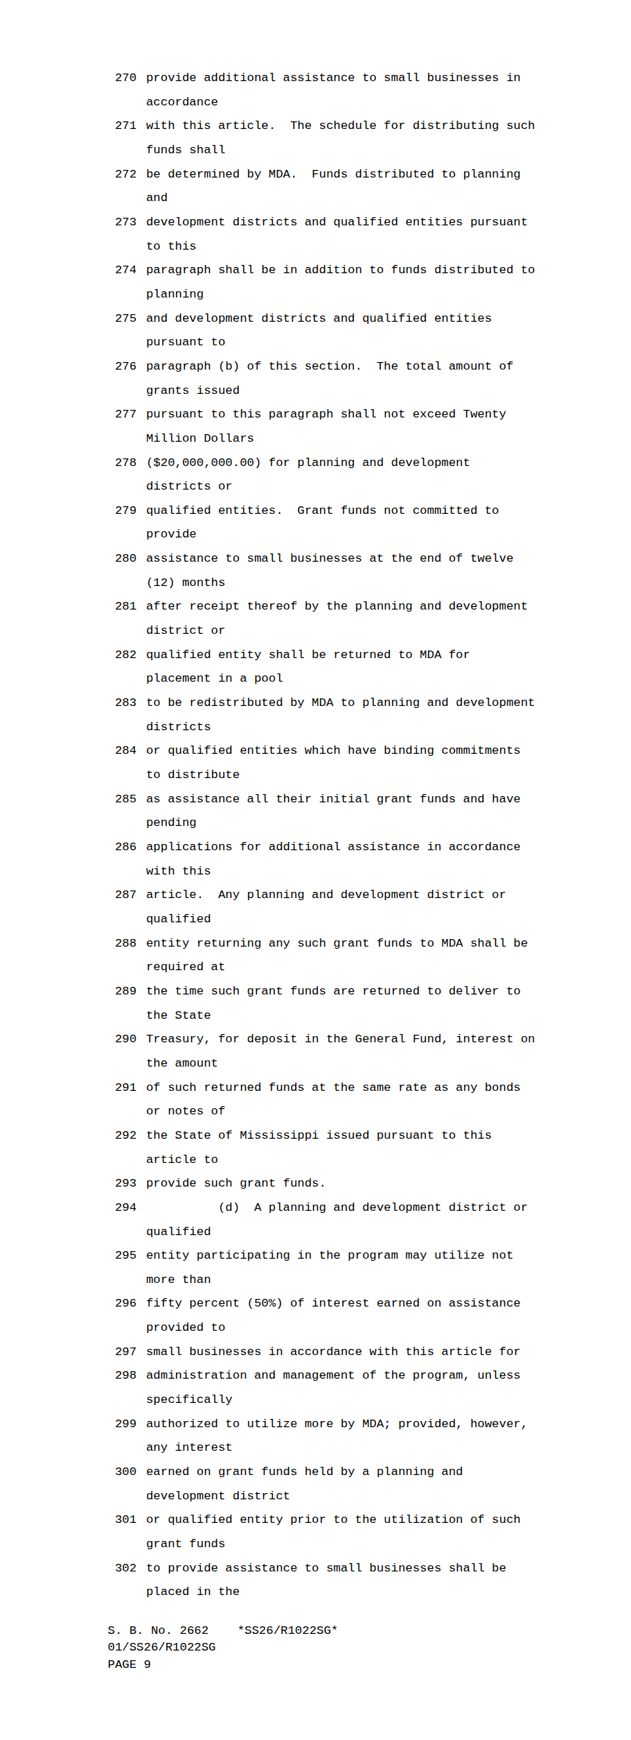provide additional assistance to small businesses in accordance
with this article. The schedule for distributing such funds shall
be determined by MDA. Funds distributed to planning and
development districts and qualified entities pursuant to this
paragraph shall be in addition to funds distributed to planning
and development districts and qualified entities pursuant to
paragraph (b) of this section. The total amount of grants issued
pursuant to this paragraph shall not exceed Twenty Million Dollars
($20,000,000.00) for planning and development districts or
qualified entities. Grant funds not committed to provide
assistance to small businesses at the end of twelve (12) months
after receipt thereof by the planning and development district or
qualified entity shall be returned to MDA for placement in a pool
to be redistributed by MDA to planning and development districts
or qualified entities which have binding commitments to distribute
as assistance all their initial grant funds and have pending
applications for additional assistance in accordance with this
article. Any planning and development district or qualified
entity returning any such grant funds to MDA shall be required at
the time such grant funds are returned to deliver to the State
Treasury, for deposit in the General Fund, interest on the amount
of such returned funds at the same rate as any bonds or notes of
the State of Mississippi issued pursuant to this article to
provide such grant funds.
(d) A planning and development district or qualified
entity participating in the program may utilize not more than
fifty percent (50%) of interest earned on assistance provided to
small businesses in accordance with this article for
administration and management of the program, unless specifically
authorized to utilize more by MDA; provided, however, any interest
earned on grant funds held by a planning and development district
or qualified entity prior to the utilization of such grant funds
to provide assistance to small businesses shall be placed in the
S. B. No. 2662 *SS26/R1022SG*
01/SS26/R1022SG
PAGE 9